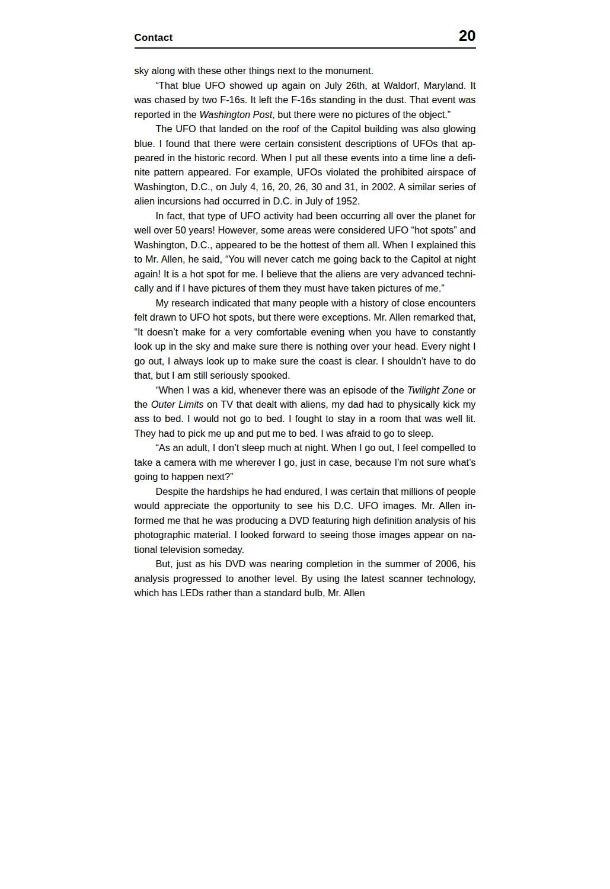Contact 20
sky along with these other things next to the monument.
“That blue UFO showed up again on July 26th, at Waldorf, Maryland. It was chased by two F-16s. It left the F-16s standing in the dust. That event was reported in the Washington Post, but there were no pictures of the object.”
The UFO that landed on the roof of the Capitol building was also glowing blue. I found that there were certain consistent descriptions of UFOs that appeared in the historic record. When I put all these events into a time line a definite pattern appeared. For example, UFOs violated the prohibited airspace of Washington, D.C., on July 4, 16, 20, 26, 30 and 31, in 2002. A similar series of alien incursions had occurred in D.C. in July of 1952.
In fact, that type of UFO activity had been occurring all over the planet for well over 50 years! However, some areas were considered UFO “hot spots” and Washington, D.C., appeared to be the hottest of them all. When I explained this to Mr. Allen, he said, “You will never catch me going back to the Capitol at night again! It is a hot spot for me. I believe that the aliens are very advanced technically and if I have pictures of them they must have taken pictures of me.”
My research indicated that many people with a history of close encounters felt drawn to UFO hot spots, but there were exceptions. Mr. Allen remarked that, “It doesn’t make for a very comfortable evening when you have to constantly look up in the sky and make sure there is nothing over your head. Every night I go out, I always look up to make sure the coast is clear. I shouldn’t have to do that, but I am still seriously spooked.
“When I was a kid, whenever there was an episode of the Twilight Zone or the Outer Limits on TV that dealt with aliens, my dad had to physically kick my ass to bed. I would not go to bed. I fought to stay in a room that was well lit. They had to pick me up and put me to bed. I was afraid to go to sleep.
“As an adult, I don’t sleep much at night. When I go out, I feel compelled to take a camera with me wherever I go, just in case, because I’m not sure what’s going to happen next?”
Despite the hardships he had endured, I was certain that millions of people would appreciate the opportunity to see his D.C. UFO images. Mr. Allen informed me that he was producing a DVD featuring high definition analysis of his photographic material. I looked forward to seeing those images appear on national television someday.
But, just as his DVD was nearing completion in the summer of 2006, his analysis progressed to another level. By using the latest scanner technology, which has LEDs rather than a standard bulb, Mr. Allen